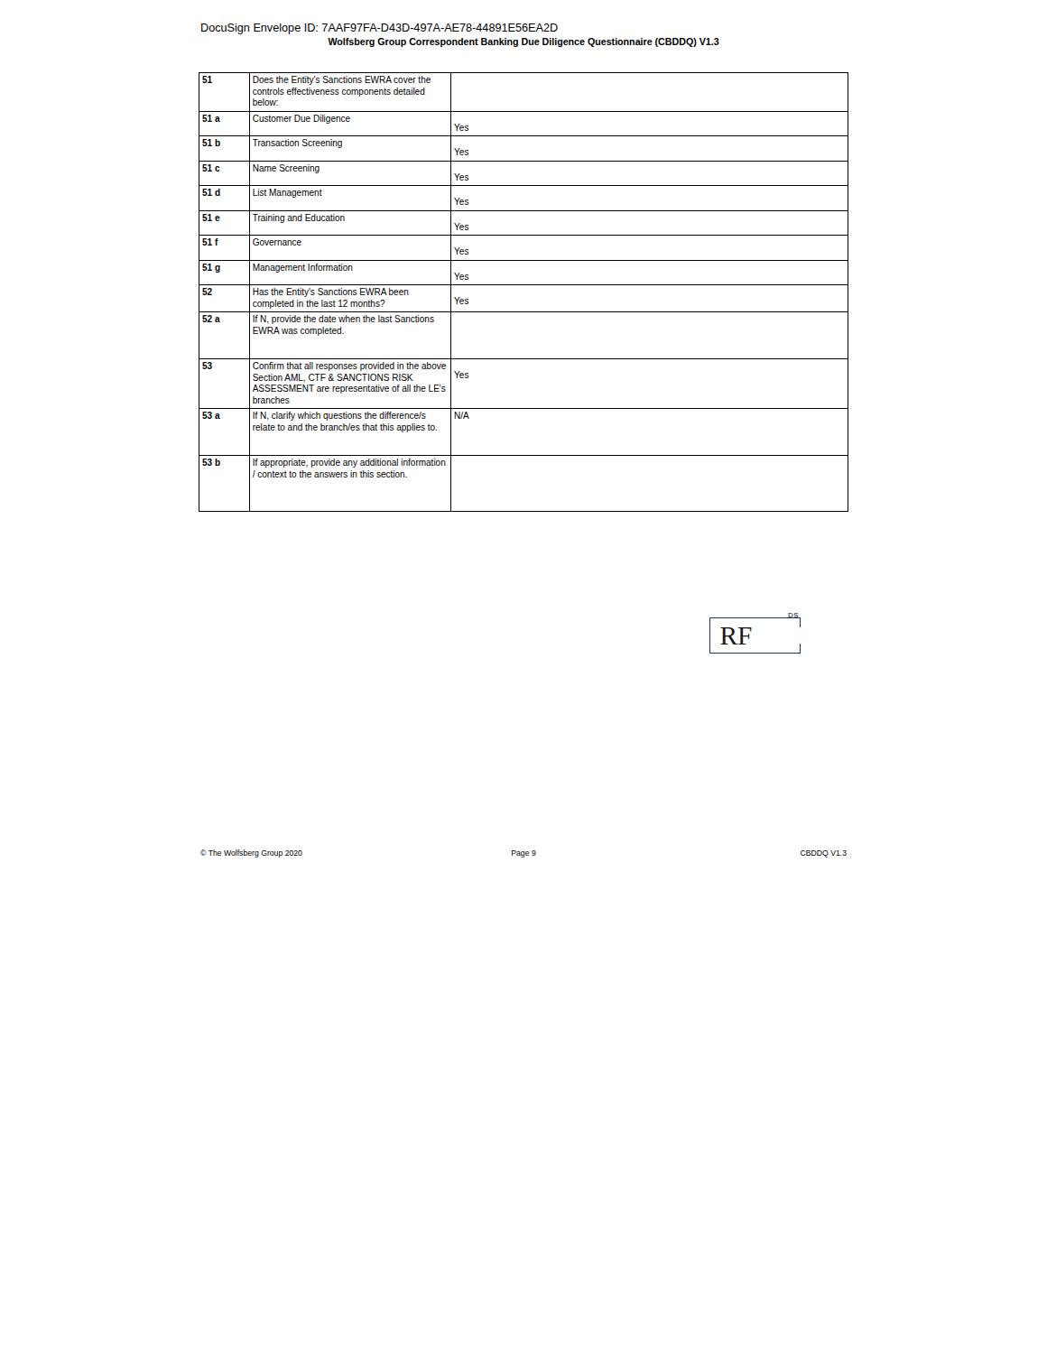DocuSign Envelope ID: 7AAF97FA-D43D-497A-AE78-44891E56EA2D
Wolfsberg Group Correspondent Banking Due Diligence Questionnaire (CBDDQ) V1.3
| 51 | Does the Entity's Sanctions EWRA cover the controls effectiveness components detailed below: | |
| 51 a | Customer Due Diligence | Yes |
| 51 b | Transaction Screening | Yes |
| 51 c | Name Screening | Yes |
| 51 d | List Management | Yes |
| 51 e | Training and Education | Yes |
| 51 f | Governance | Yes |
| 51 g | Management Information | Yes |
| 52 | Has the Entity's Sanctions EWRA been completed in the last 12 months? | Yes |
| 52 a | If N, provide the date when the last Sanctions EWRA was completed. | |
| 53 | Confirm that all responses provided in the above Section AML, CTF & SANCTIONS RISK ASSESSMENT are representative of all the LE's branches | Yes |
| 53 a | If N, clarify which questions the difference/s relate to and the branch/es that this applies to. | N/A |
| 53 b | If appropriate, provide any additional information / context to the answers in this section. | |
DS
RF
© The Wolfsberg Group 2020
Page 9
CBDDQ V1.3